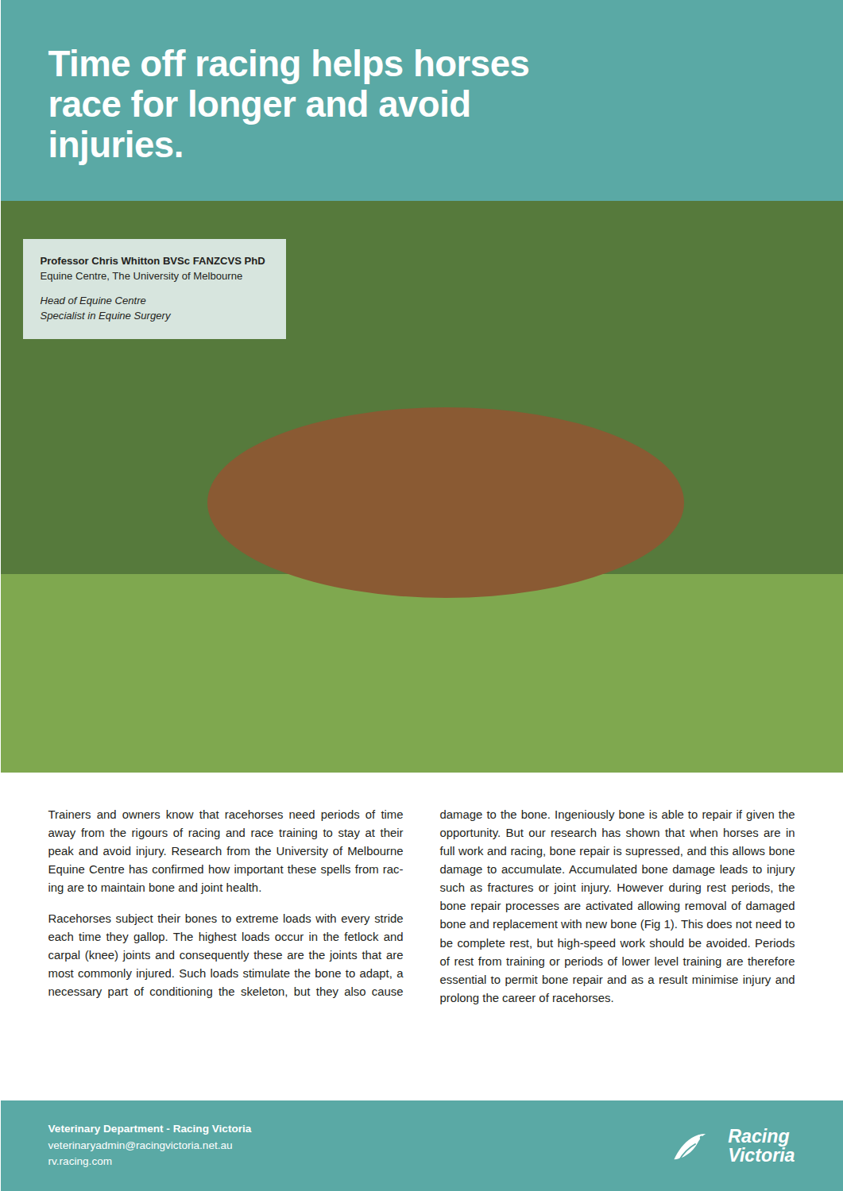Time off racing helps horses race for longer and avoid injuries.
Professor Chris Whitton BVSc FANZCVS PhD
Equine Centre, The University of Melbourne
Head of Equine Centre
Specialist in Equine Surgery
Trainers and owners know that racehorses need periods of time away from the rigours of racing and race training to stay at their peak and avoid injury. Research from the University of Melbourne Equine Centre has confirmed how important these spells from racing are to maintain bone and joint health.
Racehorses subject their bones to extreme loads with every stride each time they gallop. The highest loads occur in the fetlock and carpal (knee) joints and consequently these are the joints that are most commonly injured. Such loads stimulate the bone to adapt, a necessary part of conditioning the skeleton, but they also cause damage to the bone. Ingeniously bone is able to repair if given the opportunity. But our research has shown that when horses are in full work and racing, bone repair is supressed, and this allows bone damage to accumulate. Accumulated bone damage leads to injury such as fractures or joint injury. However during rest periods, the bone repair processes are activated allowing removal of damaged bone and replacement with new bone (Fig 1). This does not need to be complete rest, but high-speed work should be avoided. Periods of rest from training or periods of lower level training are therefore essential to permit bone repair and as a result minimise injury and prolong the career of racehorses.
Veterinary Department - Racing Victoria
veterinaryadmin@racingvictoria.net.au
rv.racing.com
Racing Victoria emblem
Racing
Victoria